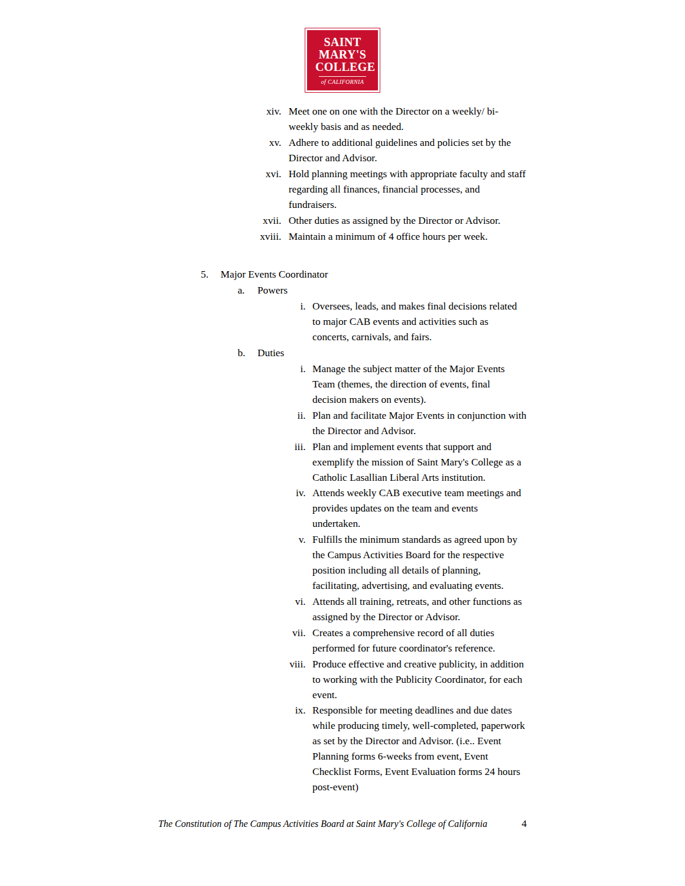SAINT MARY'S COLLEGE
of CALIFORNIA
xiv. Meet one on one with the Director on a weekly/ bi-weekly basis and as needed.
xv. Adhere to additional guidelines and policies set by the Director and Advisor.
xvi. Hold planning meetings with appropriate faculty and staff regarding all finances, financial processes, and fundraisers.
xvii. Other duties as assigned by the Director or Advisor.
xviii. Maintain a minimum of 4 office hours per week.
5. Major Events Coordinator
a. Powers
i. Oversees, leads, and makes final decisions related to major CAB events and activities such as concerts, carnivals, and fairs.
b. Duties
i. Manage the subject matter of the Major Events Team (themes, the direction of events, final decision makers on events).
ii. Plan and facilitate Major Events in conjunction with the Director and Advisor.
iii. Plan and implement events that support and exemplify the mission of Saint Mary's College as a Catholic Lasallian Liberal Arts institution.
iv. Attends weekly CAB executive team meetings and provides updates on the team and events undertaken.
v. Fulfills the minimum standards as agreed upon by the Campus Activities Board for the respective position including all details of planning, facilitating, advertising, and evaluating events.
vi. Attends all training, retreats, and other functions as assigned by the Director or Advisor.
vii. Creates a comprehensive record of all duties performed for future coordinator's reference.
viii. Produce effective and creative publicity, in addition to working with the Publicity Coordinator, for each event.
ix. Responsible for meeting deadlines and due dates while producing timely, well-completed, paperwork as set by the Director and Advisor. (i.e.. Event Planning forms 6-weeks from event, Event Checklist Forms, Event Evaluation forms 24 hours post-event)
The Constitution of The Campus Activities Board at Saint Mary's College of California 4